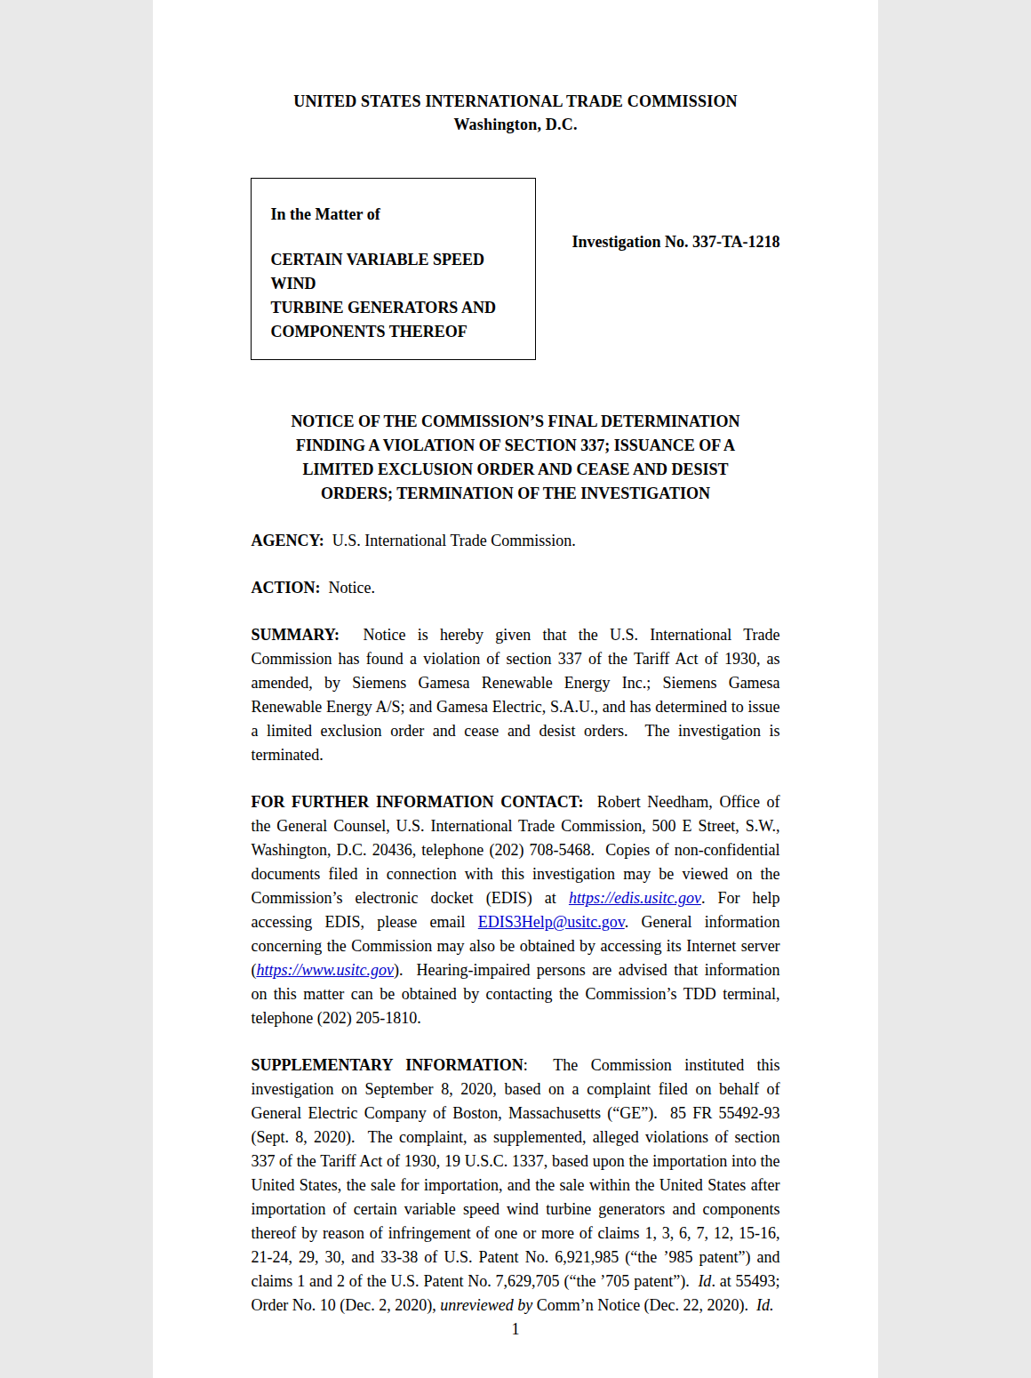UNITED STATES INTERNATIONAL TRADE COMMISSION
Washington, D.C.
In the Matter of
CERTAIN VARIABLE SPEED WIND
TURBINE GENERATORS AND
COMPONENTS THEREOF
Investigation No. 337-TA-1218
NOTICE OF THE COMMISSION’S FINAL DETERMINATION FINDING A VIOLATION OF SECTION 337; ISSUANCE OF A LIMITED EXCLUSION ORDER AND CEASE AND DESIST ORDERS; TERMINATION OF THE INVESTIGATION
AGENCY: U.S. International Trade Commission.
ACTION: Notice.
SUMMARY: Notice is hereby given that the U.S. International Trade Commission has found a violation of section 337 of the Tariff Act of 1930, as amended, by Siemens Gamesa Renewable Energy Inc.; Siemens Gamesa Renewable Energy A/S; and Gamesa Electric, S.A.U., and has determined to issue a limited exclusion order and cease and desist orders. The investigation is terminated.
FOR FURTHER INFORMATION CONTACT: Robert Needham, Office of the General Counsel, U.S. International Trade Commission, 500 E Street, S.W., Washington, D.C. 20436, telephone (202) 708-5468. Copies of non-confidential documents filed in connection with this investigation may be viewed on the Commission’s electronic docket (EDIS) at https://edis.usitc.gov. For help accessing EDIS, please email EDIS3Help@usitc.gov. General information concerning the Commission may also be obtained by accessing its Internet server (https://www.usitc.gov). Hearing-impaired persons are advised that information on this matter can be obtained by contacting the Commission’s TDD terminal, telephone (202) 205-1810.
SUPPLEMENTARY INFORMATION: The Commission instituted this investigation on September 8, 2020, based on a complaint filed on behalf of General Electric Company of Boston, Massachusetts (“GE”). 85 FR 55492-93 (Sept. 8, 2020). The complaint, as supplemented, alleged violations of section 337 of the Tariff Act of 1930, 19 U.S.C. 1337, based upon the importation into the United States, the sale for importation, and the sale within the United States after importation of certain variable speed wind turbine generators and components thereof by reason of infringement of one or more of claims 1, 3, 6, 7, 12, 15-16, 21-24, 29, 30, and 33-38 of U.S. Patent No. 6,921,985 (“the ’985 patent”) and claims 1 and 2 of the U.S. Patent No. 7,629,705 (“the ’705 patent”). Id. at 55493; Order No. 10 (Dec. 2, 2020), unreviewed by Comm’n Notice (Dec. 22, 2020). Id.
1